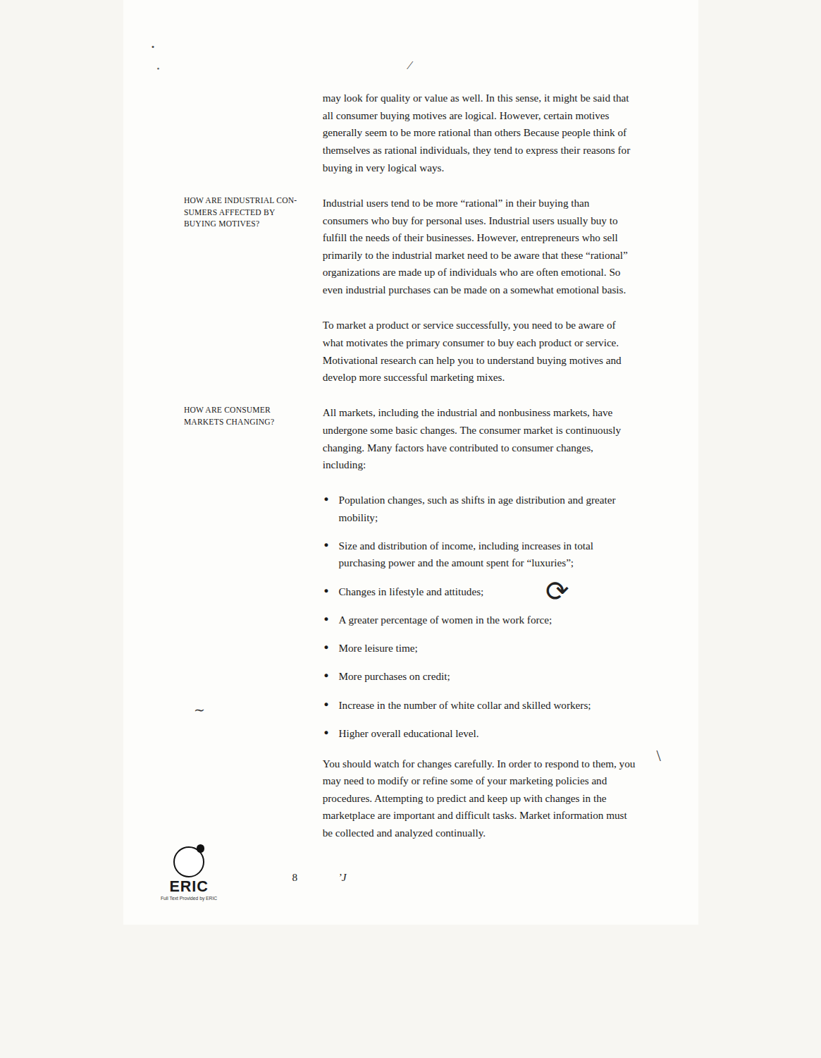•
•
⁄
may look for quality or value as well. In this sense, it might be said that all consumer buying motives are logical. However, certain motives generally seem to be more rational than others Because people think of themselves as rational individuals, they tend to express their reasons for buying in very logical ways.
How are industrial con-
sumers affected by
buying motives?
Industrial users tend to be more “rational” in their buying than consumers who buy for personal uses. Industrial users usually buy to fulfill the needs of their businesses. However, entrepreneurs who sell primarily to the industrial market need to be aware that these “rational” organizations are made up of individuals who are often emotional. So even industrial purchases can be made on a somewhat emotional basis.
To market a product or service successfully, you need to be aware of what motivates the primary consumer to buy each product or service. Motivational research can help you to understand buying motives and develop more successful marketing mixes.
How are consumer
markets changing?
All markets, including the industrial and nonbusiness markets, have undergone some basic changes. The consumer market is continuously changing. Many factors have contributed to consumer changes, including:
⟳
Population changes, such as shifts in age distribution and greater mobility;
Size and distribution of income, including increases in total purchasing power and the amount spent for “luxuries”;
Changes in lifestyle and attitudes;
A greater percentage of women in the work force;
More leisure time;
More purchases on credit;
Increase in the number of white collar and skilled workers;
Higher overall educational level.
∼
You should watch for changes carefully. In order to respond to them, you may need to modify or refine some of your marketing policies and procedures. Attempting to predict and keep up with changes in the marketplace are important and difficult tasks. Market information must be collected and analyzed continually.
\
8 ’J
ERIC
Full Text Provided by ERIC